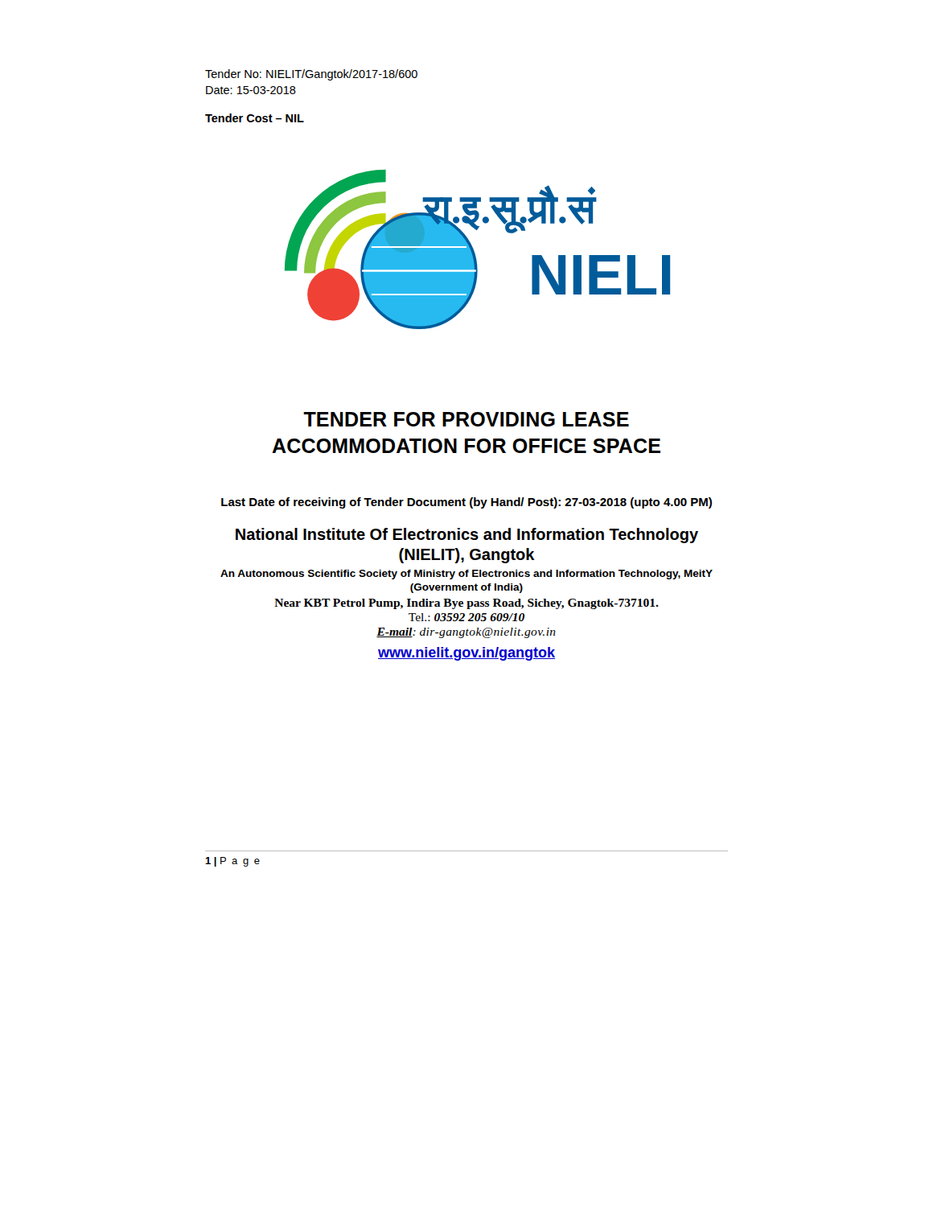Tender No: NIELIT/Gangtok/2017-18/600
Date: 15-03-2018
Tender Cost – NIL
TENDER FOR PROVIDING LEASE
ACCOMMODATION FOR OFFICE SPACE
Last Date of receiving of Tender Document (by Hand/ Post): 27-03-2018 (upto 4.00 PM)
National Institute Of Electronics and Information Technology
(NIELIT), Gangtok
An Autonomous Scientific Society of Ministry of Electronics and Information Technology, MeitY
(Government of India)
Near KBT Petrol Pump, Indira Bye pass Road, Sichey, Gnagtok-737101.
Tel.: 03592 205 609/10
E-mail: dir-gangtok@nielit.gov.in
www.nielit.gov.in/gangtok
1 | P a g e